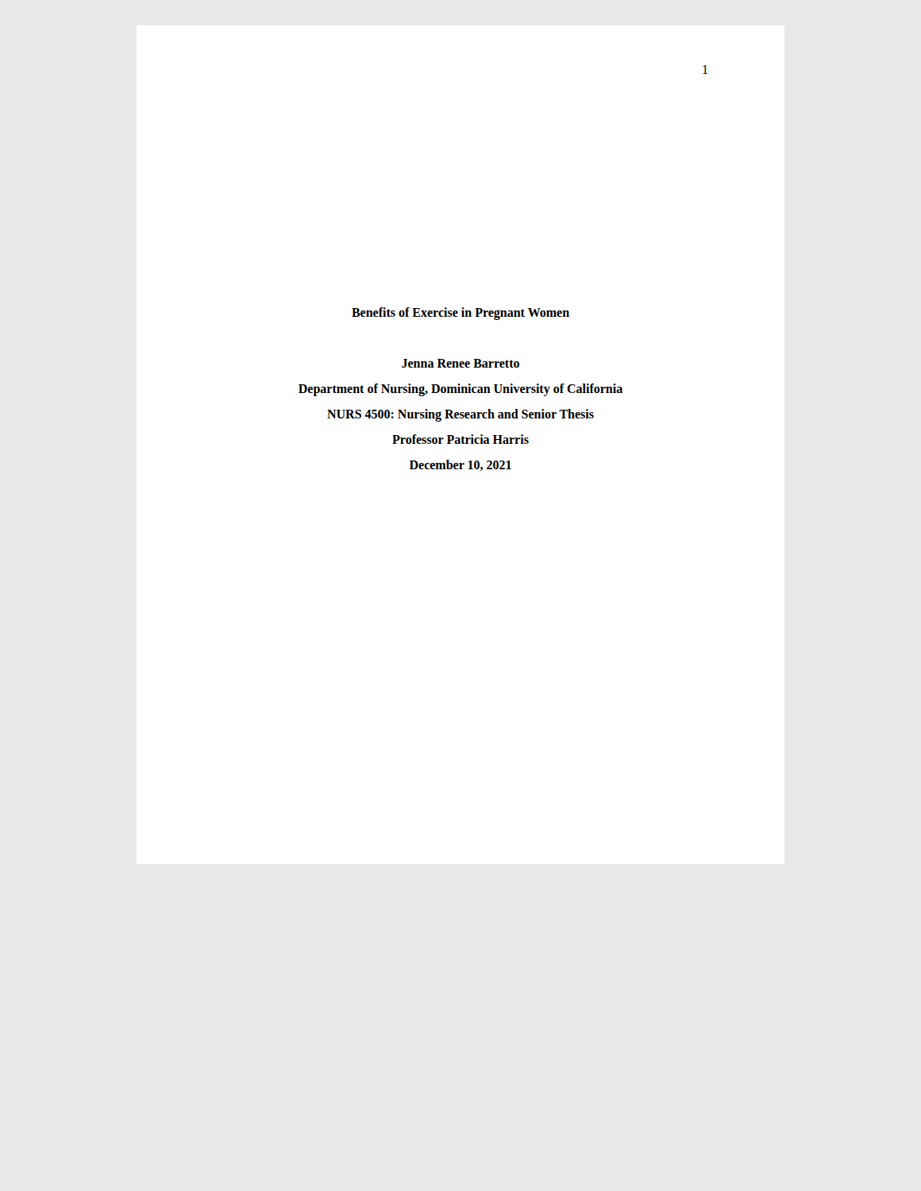1
Benefits of Exercise in Pregnant Women
Jenna Renee Barretto
Department of Nursing, Dominican University of California
NURS 4500: Nursing Research and Senior Thesis
Professor Patricia Harris
December 10, 2021